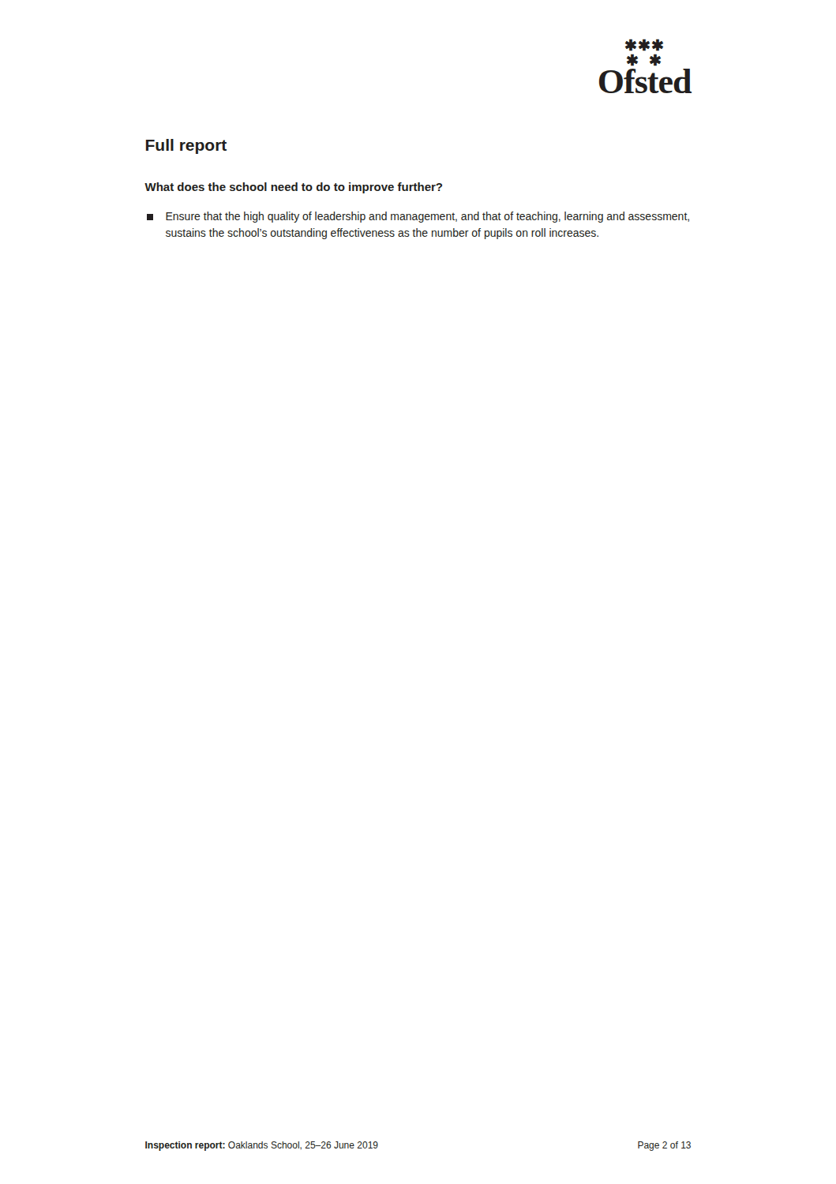✱✱✱
✱ ✱
Ofsted
Full report
What does the school need to do to improve further?
Ensure that the high quality of leadership and management, and that of teaching, learning and assessment, sustains the school’s outstanding effectiveness as the number of pupils on roll increases.
Inspection report: Oaklands School, 25–26 June 2019
Page 2 of 13